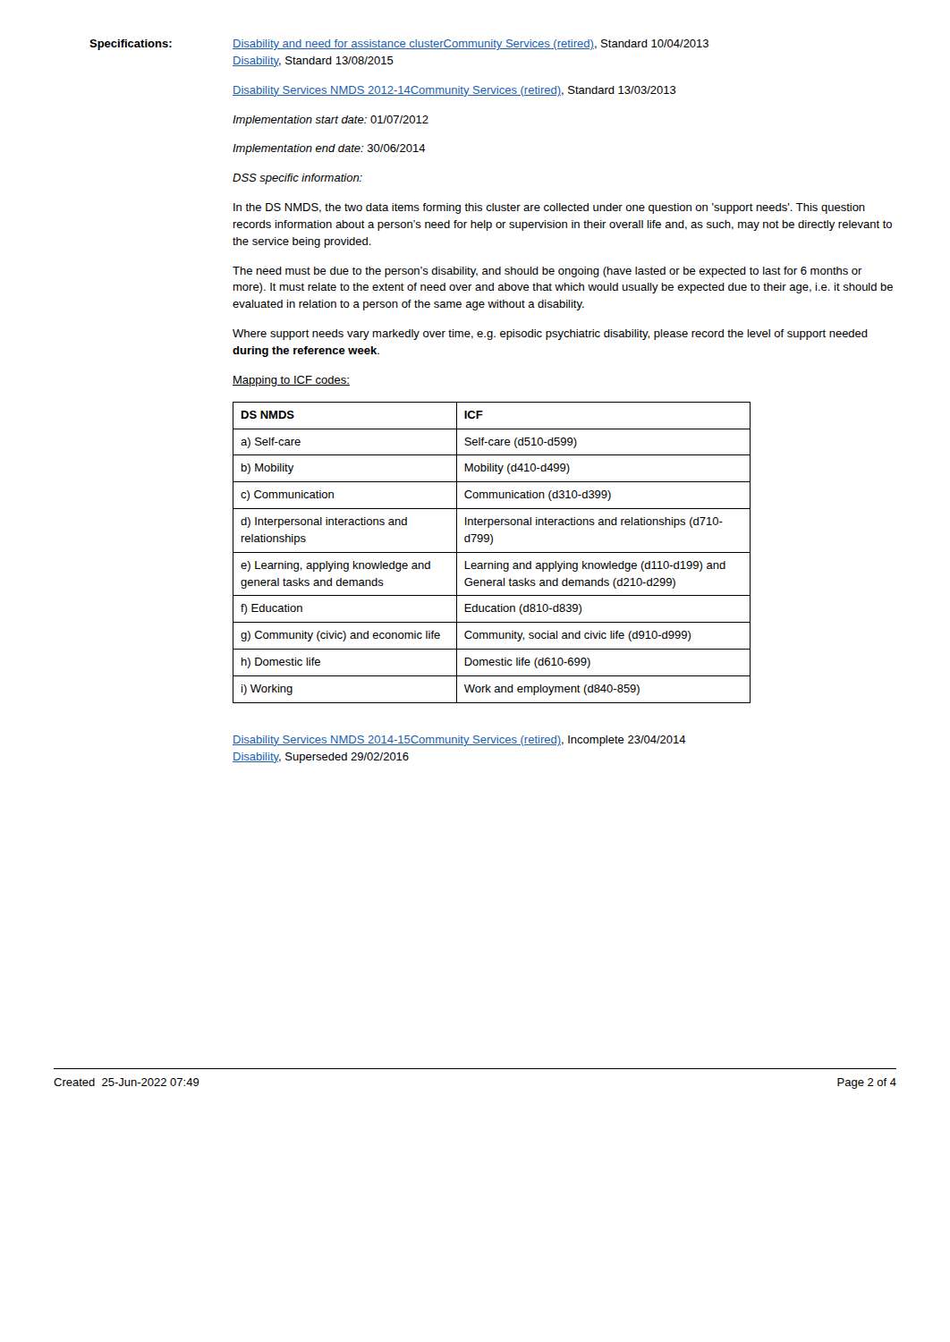Specifications:
Disability and need for assistance cluster Community Services (retired), Standard 10/04/2013
Disability, Standard 13/08/2015
Disability Services NMDS 2012-14 Community Services (retired), Standard 13/03/2013
Implementation start date: 01/07/2012
Implementation end date: 30/06/2014
DSS specific information:
In the DS NMDS, the two data items forming this cluster are collected under one question on 'support needs'. This question records information about a person’s need for help or supervision in their overall life and, as such, may not be directly relevant to the service being provided.
The need must be due to the person’s disability, and should be ongoing (have lasted or be expected to last for 6 months or more). It must relate to the extent of need over and above that which would usually be expected due to their age, i.e. it should be evaluated in relation to a person of the same age without a disability.
Where support needs vary markedly over time, e.g. episodic psychiatric disability, please record the level of support needed during the reference week.
Mapping to ICF codes:
| DS NMDS | ICF |
| --- | --- |
| a) Self-care | Self-care (d510-d599) |
| b) Mobility | Mobility (d410-d499) |
| c) Communication | Communication (d310-d399) |
| d) Interpersonal interactions and relationships | Interpersonal interactions and relationships (d710-d799) |
| e) Learning, applying knowledge and general tasks and demands | Learning and applying knowledge (d110-d199) and General tasks and demands (d210-d299) |
| f) Education | Education (d810-d839) |
| g) Community (civic) and economic life | Community, social and civic life (d910-d999) |
| h) Domestic life | Domestic life (d610-699) |
| i) Working | Work and employment (d840-859) |
Disability Services NMDS 2014-15 Community Services (retired), Incomplete 23/04/2014
Disability, Superseded 29/02/2016
Created 25-Jun-2022 07:49
Page 2 of 4